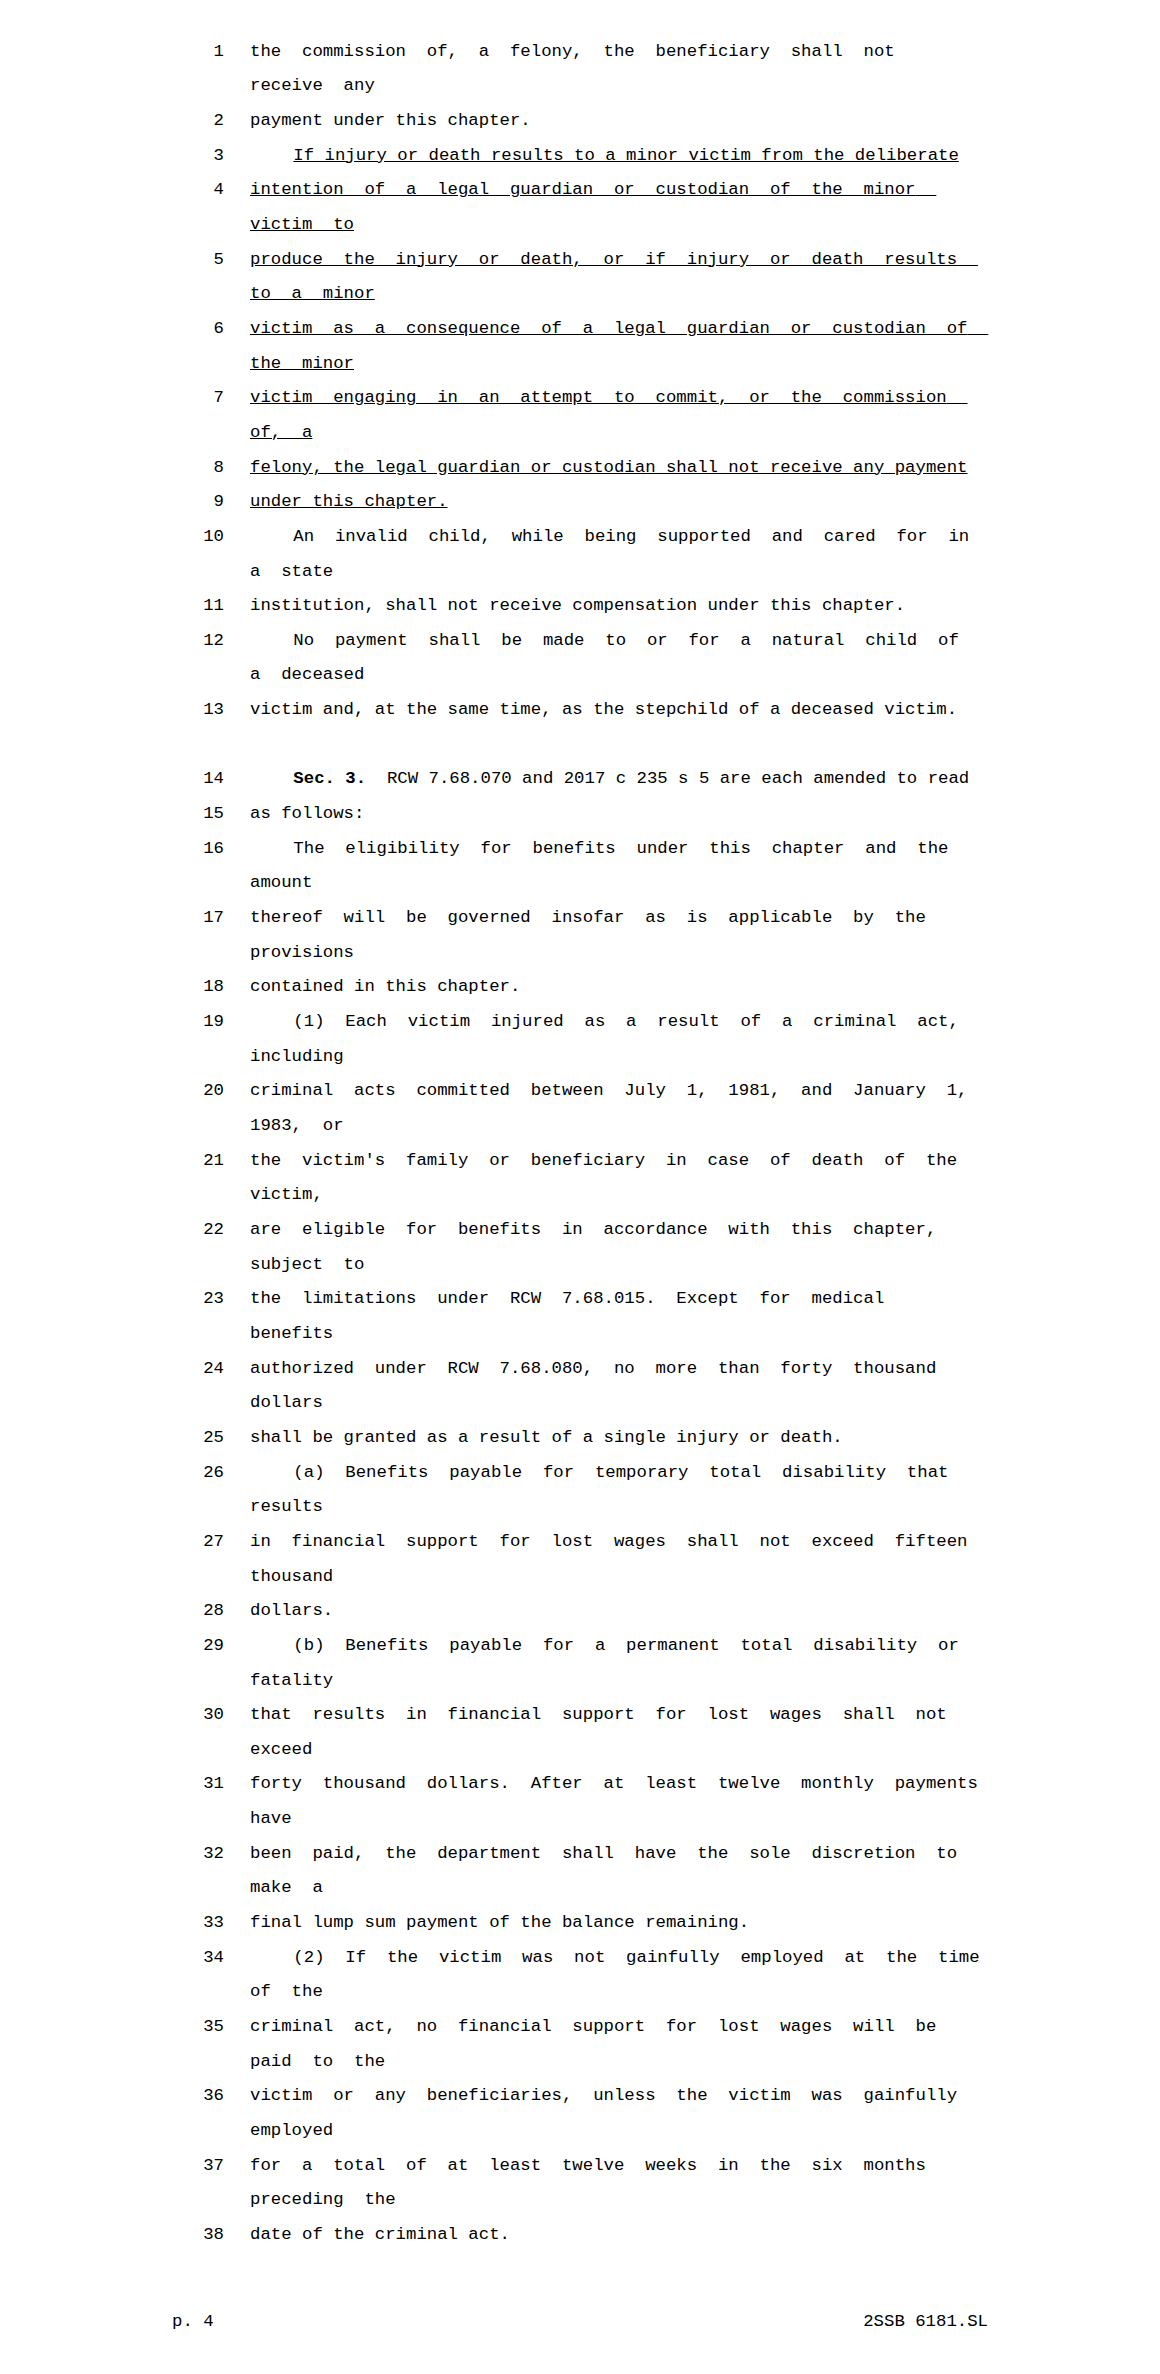1 the commission of, a felony, the beneficiary shall not receive any
2 payment under this chapter.
3 If injury or death results to a minor victim from the deliberate
4 intention of a legal guardian or custodian of the minor victim to
5 produce the injury or death, or if injury or death results to a minor
6 victim as a consequence of a legal guardian or custodian of the minor
7 victim engaging in an attempt to commit, or the commission of, a
8 felony, the legal guardian or custodian shall not receive any payment
9 under this chapter.
10 An invalid child, while being supported and cared for in a state
11 institution, shall not receive compensation under this chapter.
12 No payment shall be made to or for a natural child of a deceased
13 victim and, at the same time, as the stepchild of a deceased victim.
14 Sec. 3. RCW 7.68.070 and 2017 c 235 s 5 are each amended to read
15 as follows:
16 The eligibility for benefits under this chapter and the amount
17 thereof will be governed insofar as is applicable by the provisions
18 contained in this chapter.
19 (1) Each victim injured as a result of a criminal act, including
20 criminal acts committed between July 1, 1981, and January 1, 1983, or
21 the victim's family or beneficiary in case of death of the victim,
22 are eligible for benefits in accordance with this chapter, subject to
23 the limitations under RCW 7.68.015. Except for medical benefits
24 authorized under RCW 7.68.080, no more than forty thousand dollars
25 shall be granted as a result of a single injury or death.
26 (a) Benefits payable for temporary total disability that results
27 in financial support for lost wages shall not exceed fifteen thousand
28 dollars.
29 (b) Benefits payable for a permanent total disability or fatality
30 that results in financial support for lost wages shall not exceed
31 forty thousand dollars. After at least twelve monthly payments have
32 been paid, the department shall have the sole discretion to make a
33 final lump sum payment of the balance remaining.
34 (2) If the victim was not gainfully employed at the time of the
35 criminal act, no financial support for lost wages will be paid to the
36 victim or any beneficiaries, unless the victim was gainfully employed
37 for a total of at least twelve weeks in the six months preceding the
38 date of the criminal act.
p. 4 2SSB 6181.SL